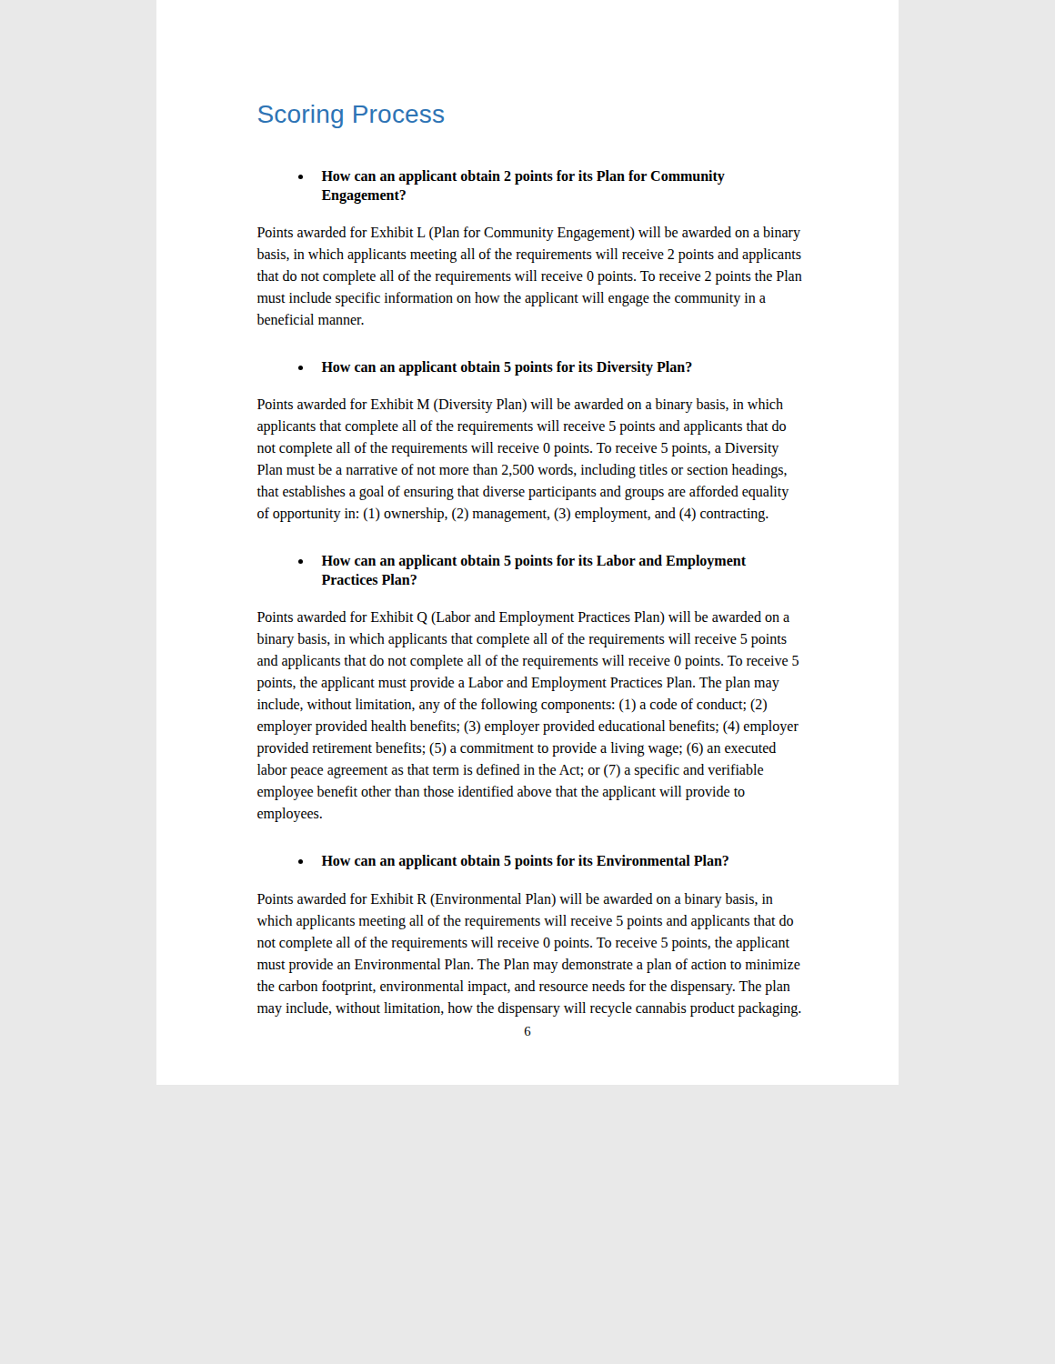Scoring Process
How can an applicant obtain 2 points for its Plan for Community Engagement?
Points awarded for Exhibit L (Plan for Community Engagement) will be awarded on a binary basis, in which applicants meeting all of the requirements will receive 2 points and applicants that do not complete all of the requirements will receive 0 points. To receive 2 points the Plan must include specific information on how the applicant will engage the community in a beneficial manner.
How can an applicant obtain 5 points for its Diversity Plan?
Points awarded for Exhibit M (Diversity Plan) will be awarded on a binary basis, in which applicants that complete all of the requirements will receive 5 points and applicants that do not complete all of the requirements will receive 0 points. To receive 5 points, a Diversity Plan must be a narrative of not more than 2,500 words, including titles or section headings, that establishes a goal of ensuring that diverse participants and groups are afforded equality of opportunity in: (1) ownership, (2) management, (3) employment, and (4) contracting.
How can an applicant obtain 5 points for its Labor and Employment Practices Plan?
Points awarded for Exhibit Q (Labor and Employment Practices Plan) will be awarded on a binary basis, in which applicants that complete all of the requirements will receive 5 points and applicants that do not complete all of the requirements will receive 0 points. To receive 5 points, the applicant must provide a Labor and Employment Practices Plan. The plan may include, without limitation, any of the following components: (1) a code of conduct; (2) employer provided health benefits; (3) employer provided educational benefits; (4) employer provided retirement benefits; (5) a commitment to provide a living wage; (6) an executed labor peace agreement as that term is defined in the Act; or (7) a specific and verifiable employee benefit other than those identified above that the applicant will provide to employees.
How can an applicant obtain 5 points for its Environmental Plan?
Points awarded for Exhibit R (Environmental Plan) will be awarded on a binary basis, in which applicants meeting all of the requirements will receive 5 points and applicants that do not complete all of the requirements will receive 0 points. To receive 5 points, the applicant must provide an Environmental Plan. The Plan may demonstrate a plan of action to minimize the carbon footprint, environmental impact, and resource needs for the dispensary. The plan may include, without limitation, how the dispensary will recycle cannabis product packaging.
6